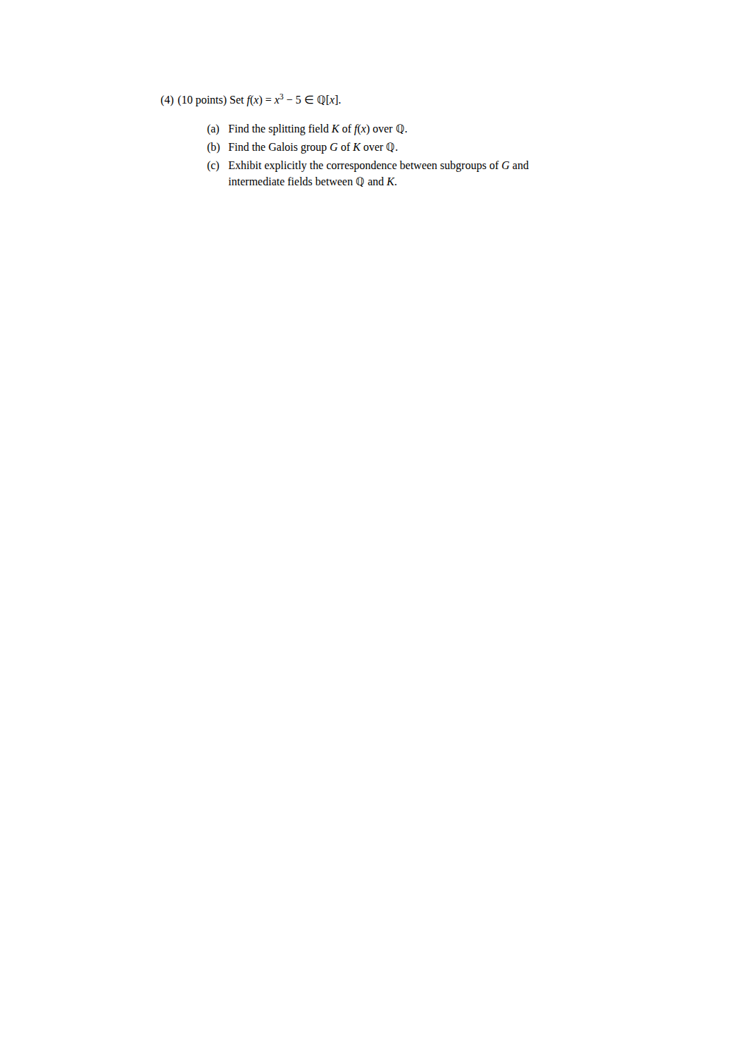(4)
(10 points) Set f(x) = x3 − 5 ∈ ℚ[x].
(a) Find the splitting field K of f(x) over ℚ.
(b) Find the Galois group G of K over ℚ.
(c) Exhibit explicitly the correspondence between subgroups of G and intermediate fields between ℚ and K.